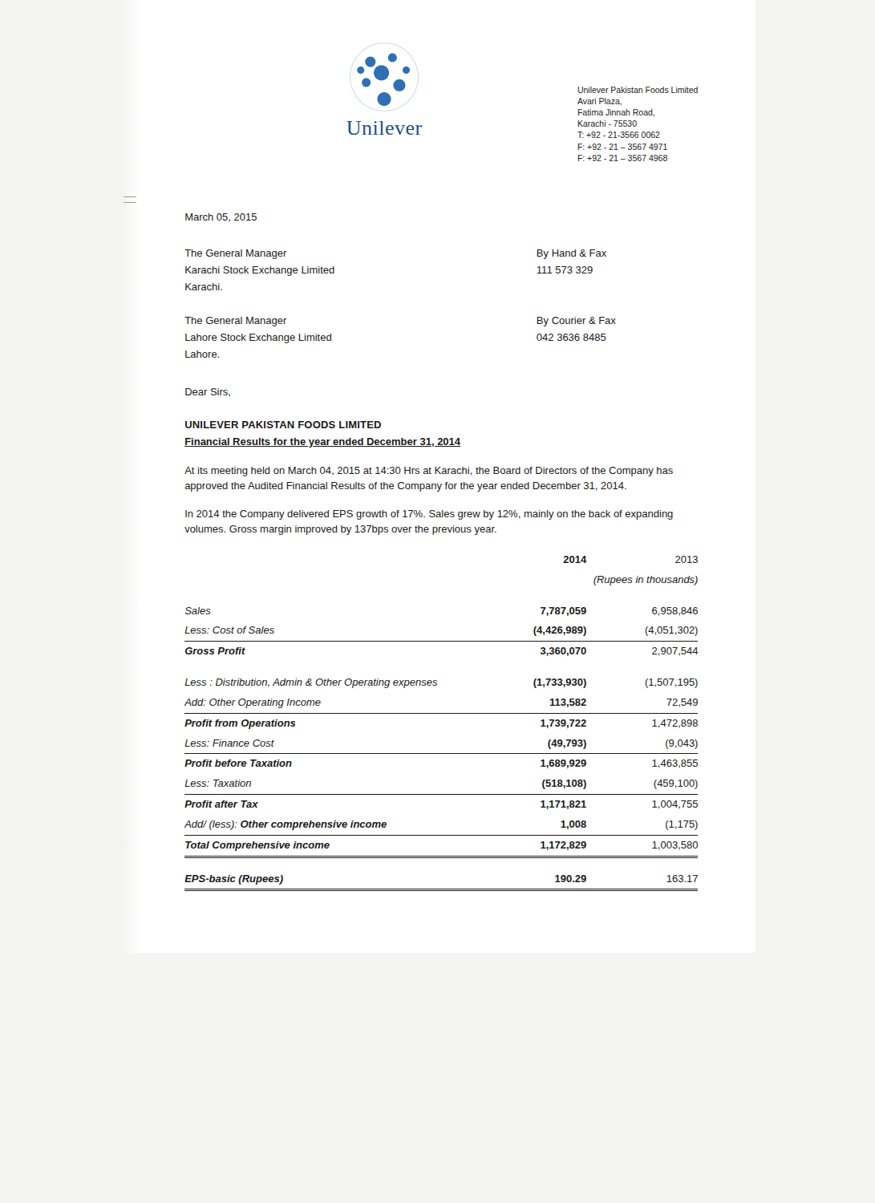Unilever
Unilever Pakistan Foods Limited
Avari Plaza,
Fatima Jinnah Road,
Karachi - 75530
T: +92 - 21-3566 0062
F: +92 - 21 – 3567 4971
F: +92 - 21 – 3567 4968
March 05, 2015
The General Manager
Karachi Stock Exchange Limited
Karachi.
By Hand & Fax
111 573 329
The General Manager
Lahore Stock Exchange Limited
Lahore.
By Courier & Fax
042 3636 8485
Dear Sirs,
UNILEVER PAKISTAN FOODS LIMITED
Financial Results for the year ended December 31, 2014
At its meeting held on March 04, 2015 at 14:30 Hrs at Karachi, the Board of Directors of the Company has approved the Audited Financial Results of the Company for the year ended December 31, 2014.
In 2014 the Company delivered EPS growth of 17%. Sales grew by 12%, mainly on the back of expanding volumes. Gross margin improved by 137bps over the previous year.
| | 2014 | 2013 |
| --- | --- | --- |
| | (Rupees in thousands) |
| Sales | 7,787,059 | 6,958,846 |
| Less: Cost of Sales | (4,426,989) | (4,051,302) |
| Gross Profit | 3,360,070 | 2,907,544 |
| Less : Distribution, Admin & Other Operating expenses | (1,733,930) | (1,507,195) |
| Add: Other Operating Income | 113,582 | 72,549 |
| Profit from Operations | 1,739,722 | 1,472,898 |
| Less: Finance Cost | (49,793) | (9,043) |
| Profit before Taxation | 1,689,929 | 1,463,855 |
| Less: Taxation | (518,108) | (459,100) |
| Profit after Tax | 1,171,821 | 1,004,755 |
| Add/ (less): Other comprehensive income | 1,008 | (1,175) |
| Total Comprehensive income | 1,172,829 | 1,003,580 |
| EPS-basic (Rupees) | 190.29 | 163.17 |